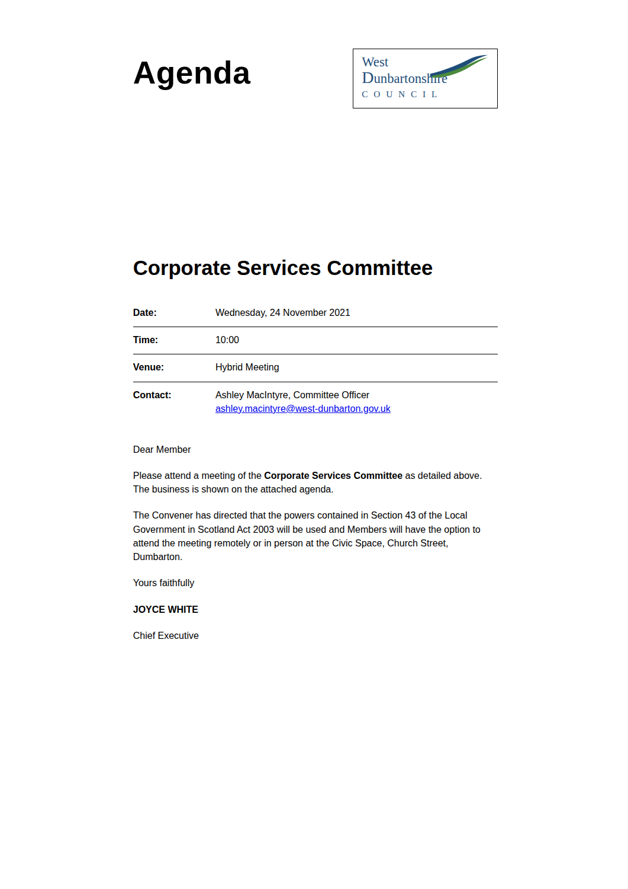Agenda
West
Dunbartonshire
C O U N C I L
Corporate Services Committee
| Date: | Wednesday, 24 November 2021 |
| Time: | 10:00 |
| Venue: | Hybrid Meeting |
| Contact: | Ashley MacIntyre, Committee Officer ashley.macintyre@west-dunbarton.gov.uk |
Dear Member
Please attend a meeting of the Corporate Services Committee as detailed above. The business is shown on the attached agenda.
The Convener has directed that the powers contained in Section 43 of the Local Government in Scotland Act 2003 will be used and Members will have the option to attend the meeting remotely or in person at the Civic Space, Church Street, Dumbarton.
Yours faithfully
JOYCE WHITE
Chief Executive